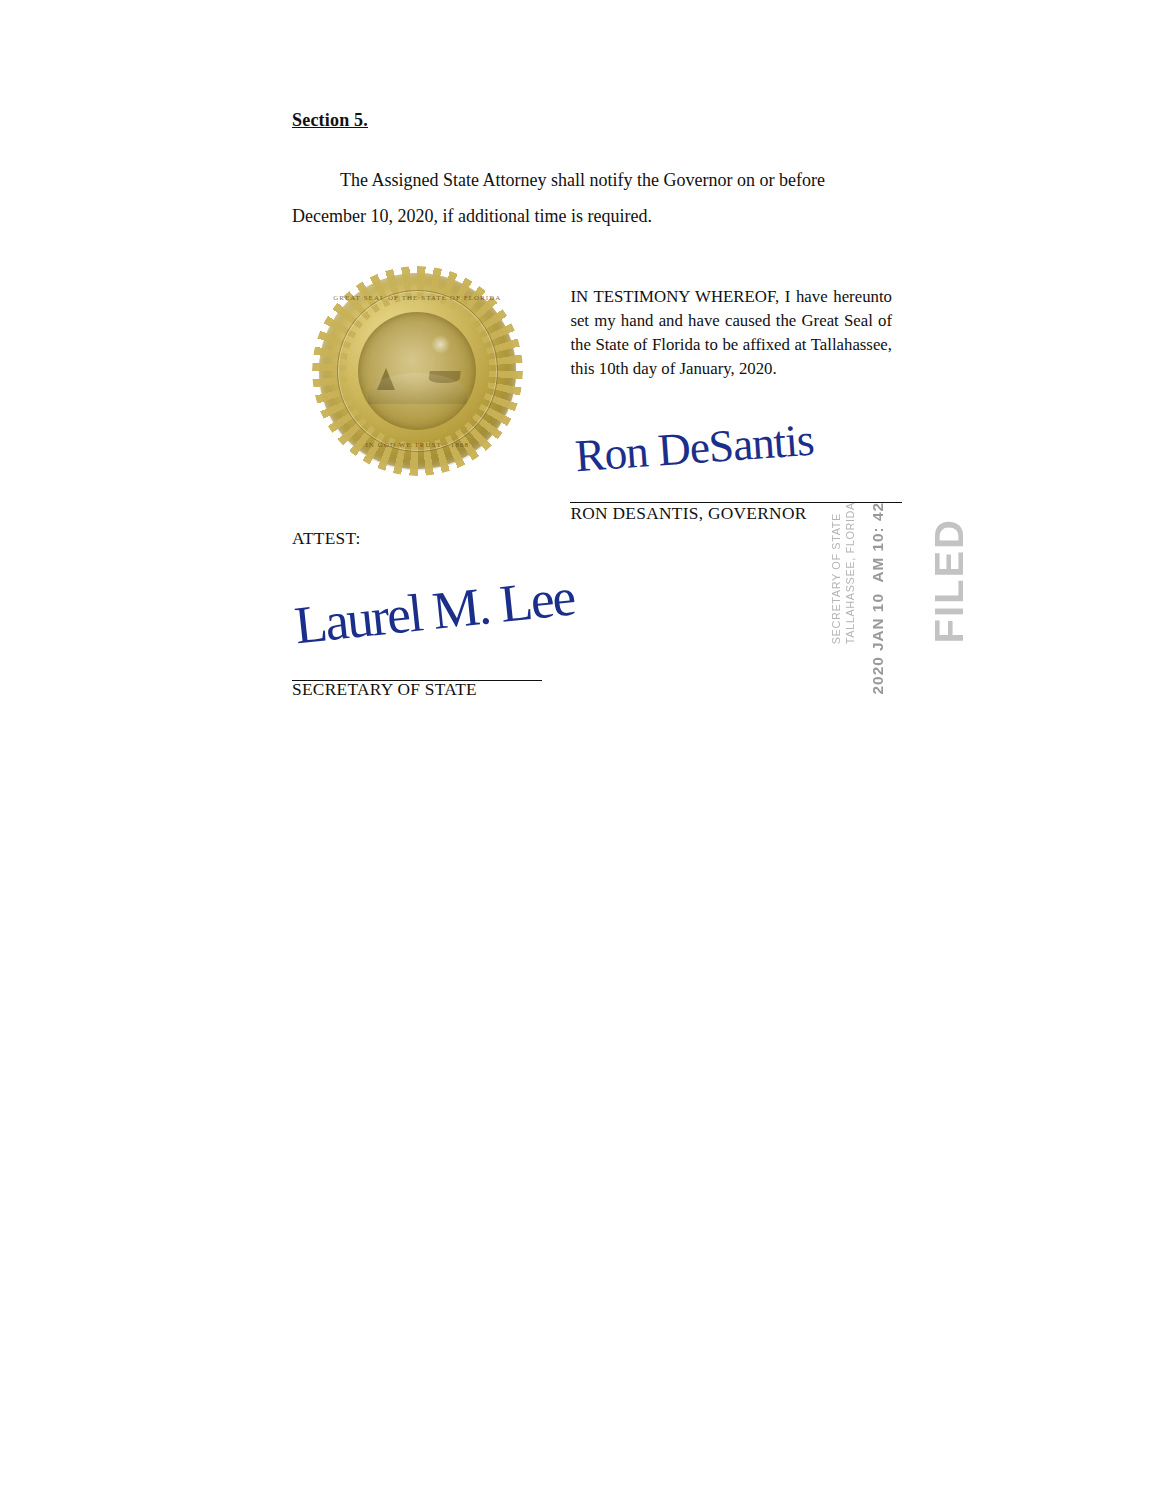Section 5.
The Assigned State Attorney shall notify the Governor on or before December 10, 2020, if additional time is required.
Great Seal of the State of Florida
In God We Trust · 1868
IN TESTIMONY WHEREOF, I have hereunto set my hand and have caused the Great Seal of the State of Florida to be affixed at Tallahassee, this 10th day of January, 2020.
Ron DeSantis
RON DESANTIS, GOVERNOR
ATTEST:
Laurel M. Lee
SECRETARY OF STATE
FILED
2020 JAN 10 AM 10: 42
SECRETARY OF STATE
TALLAHASSEE, FLORIDA